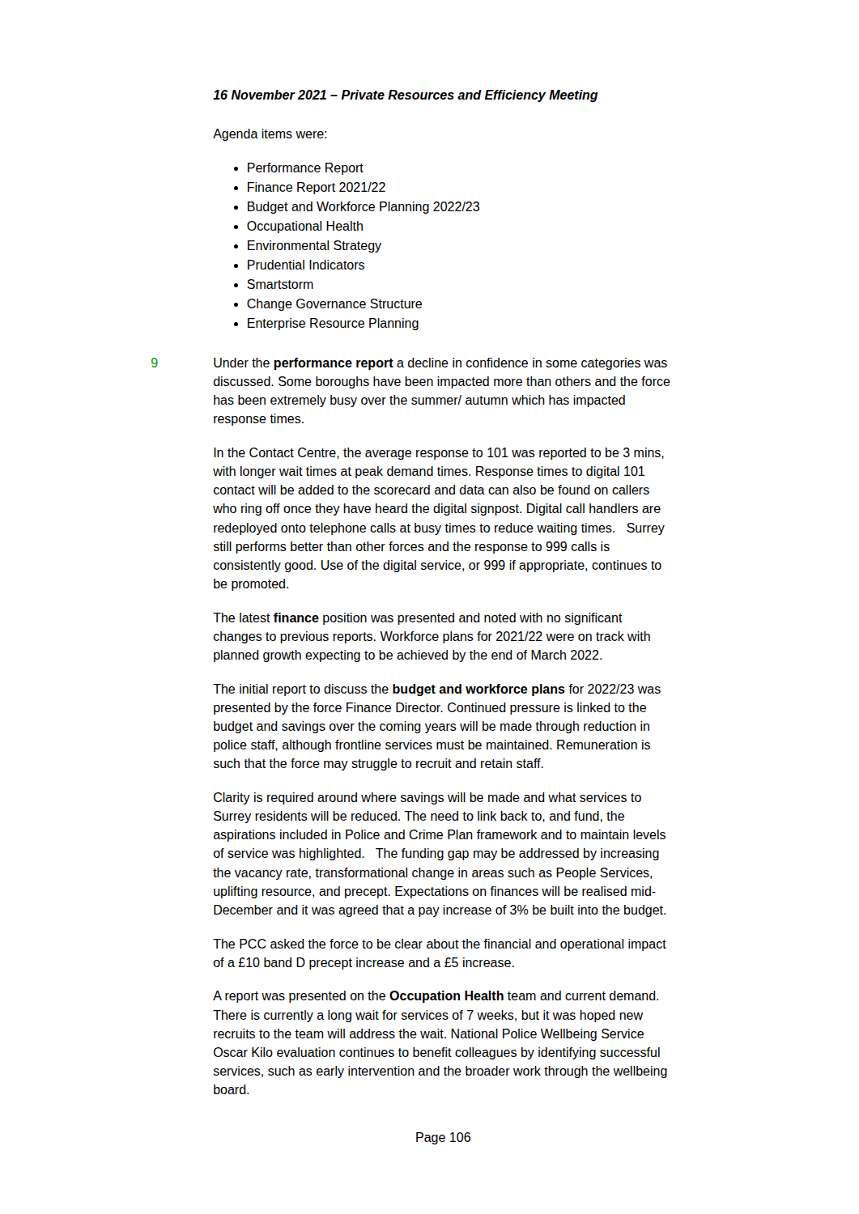9
16 November 2021 – Private Resources and Efficiency Meeting
Agenda items were:
Performance Report
Finance Report 2021/22
Budget and Workforce Planning 2022/23
Occupational Health
Environmental Strategy
Prudential Indicators
Smartstorm
Change Governance Structure
Enterprise Resource Planning
Under the performance report a decline in confidence in some categories was discussed. Some boroughs have been impacted more than others and the force has been extremely busy over the summer/ autumn which has impacted response times.
In the Contact Centre, the average response to 101 was reported to be 3 mins, with longer wait times at peak demand times. Response times to digital 101 contact will be added to the scorecard and data can also be found on callers who ring off once they have heard the digital signpost. Digital call handlers are redeployed onto telephone calls at busy times to reduce waiting times. Surrey still performs better than other forces and the response to 999 calls is consistently good. Use of the digital service, or 999 if appropriate, continues to be promoted.
The latest finance position was presented and noted with no significant changes to previous reports. Workforce plans for 2021/22 were on track with planned growth expecting to be achieved by the end of March 2022.
The initial report to discuss the budget and workforce plans for 2022/23 was presented by the force Finance Director. Continued pressure is linked to the budget and savings over the coming years will be made through reduction in police staff, although frontline services must be maintained. Remuneration is such that the force may struggle to recruit and retain staff.
Clarity is required around where savings will be made and what services to Surrey residents will be reduced. The need to link back to, and fund, the aspirations included in Police and Crime Plan framework and to maintain levels of service was highlighted. The funding gap may be addressed by increasing the vacancy rate, transformational change in areas such as People Services, uplifting resource, and precept. Expectations on finances will be realised mid-December and it was agreed that a pay increase of 3% be built into the budget.
The PCC asked the force to be clear about the financial and operational impact of a £10 band D precept increase and a £5 increase.
A report was presented on the Occupation Health team and current demand. There is currently a long wait for services of 7 weeks, but it was hoped new recruits to the team will address the wait. National Police Wellbeing Service Oscar Kilo evaluation continues to benefit colleagues by identifying successful services, such as early intervention and the broader work through the wellbeing board.
Page 106